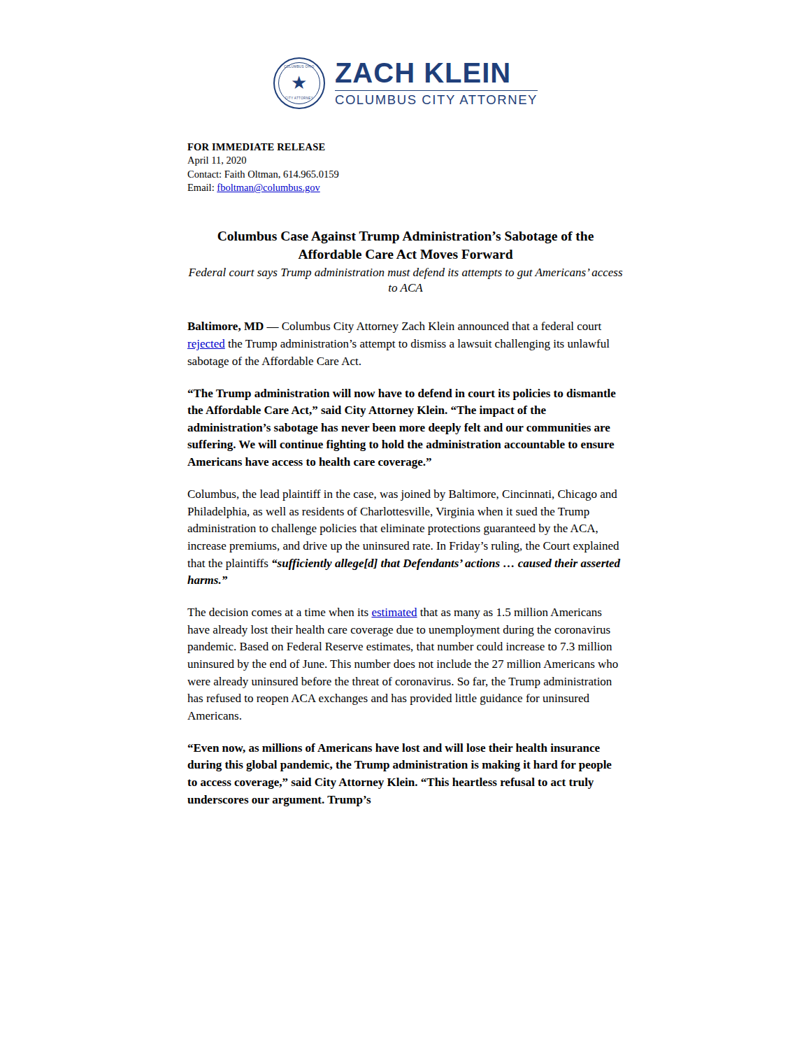| Columbus Ohio ★ City Attorney | ZACH KLEIN COLUMBUS CITY ATTORNEY |
FOR IMMEDIATE RELEASE
April 11, 2020
Contact: Faith Oltman, 614.965.0159
Email: fboltman@columbus.gov
Columbus Case Against Trump Administration’s Sabotage of the Affordable Care Act Moves Forward
Federal court says Trump administration must defend its attempts to gut Americans’ access to ACA
Baltimore, MD — Columbus City Attorney Zach Klein announced that a federal court rejected the Trump administration’s attempt to dismiss a lawsuit challenging its unlawful sabotage of the Affordable Care Act.
“The Trump administration will now have to defend in court its policies to dismantle the Affordable Care Act,” said City Attorney Klein. “The impact of the administration’s sabotage has never been more deeply felt and our communities are suffering. We will continue fighting to hold the administration accountable to ensure Americans have access to health care coverage.”
Columbus, the lead plaintiff in the case, was joined by Baltimore, Cincinnati, Chicago and Philadelphia, as well as residents of Charlottesville, Virginia when it sued the Trump administration to challenge policies that eliminate protections guaranteed by the ACA, increase premiums, and drive up the uninsured rate. In Friday’s ruling, the Court explained that the plaintiffs “sufficiently allege[d] that Defendants’ actions … caused their asserted harms.”
The decision comes at a time when its estimated that as many as 1.5 million Americans have already lost their health care coverage due to unemployment during the coronavirus pandemic. Based on Federal Reserve estimates, that number could increase to 7.3 million uninsured by the end of June. This number does not include the 27 million Americans who were already uninsured before the threat of coronavirus. So far, the Trump administration has refused to reopen ACA exchanges and has provided little guidance for uninsured Americans.
“Even now, as millions of Americans have lost and will lose their health insurance during this global pandemic, the Trump administration is making it hard for people to access coverage,” said City Attorney Klein. “This heartless refusal to act truly underscores our argument. Trump’s